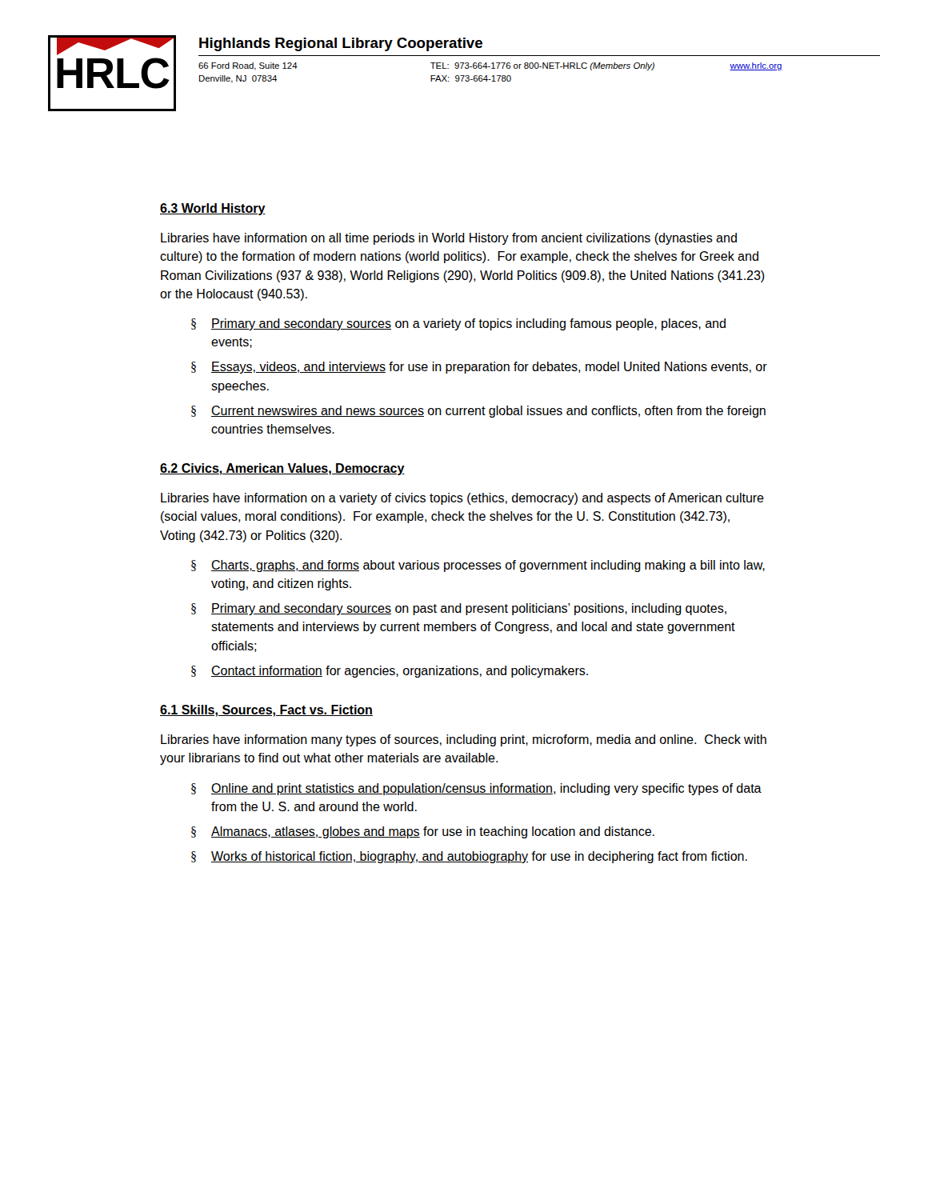HRLC
Highlands Regional Library Cooperative
| 66 Ford Road, Suite 124 | TEL: 973-664-1776 or 800-NET-HRLC (Members Only) | www.hrlc.org |
| Denville, NJ 07834 | FAX: 973-664-1780 | |
6.3 World History
Libraries have information on all time periods in World History from ancient civilizations (dynasties and culture) to the formation of modern nations (world politics). For example, check the shelves for Greek and Roman Civilizations (937 & 938), World Religions (290), World Politics (909.8), the United Nations (341.23) or the Holocaust (940.53).
Primary and secondary sources on a variety of topics including famous people, places, and events;
Essays, videos, and interviews for use in preparation for debates, model United Nations events, or speeches.
Current newswires and news sources on current global issues and conflicts, often from the foreign countries themselves.
6.2 Civics, American Values, Democracy
Libraries have information on a variety of civics topics (ethics, democracy) and aspects of American culture (social values, moral conditions). For example, check the shelves for the U. S. Constitution (342.73), Voting (342.73) or Politics (320).
Charts, graphs, and forms about various processes of government including making a bill into law, voting, and citizen rights.
Primary and secondary sources on past and present politicians’ positions, including quotes, statements and interviews by current members of Congress, and local and state government officials;
Contact information for agencies, organizations, and policymakers.
6.1 Skills, Sources, Fact vs. Fiction
Libraries have information many types of sources, including print, microform, media and online. Check with your librarians to find out what other materials are available.
Online and print statistics and population/census information, including very specific types of data from the U. S. and around the world.
Almanacs, atlases, globes and maps for use in teaching location and distance.
Works of historical fiction, biography, and autobiography for use in deciphering fact from fiction.